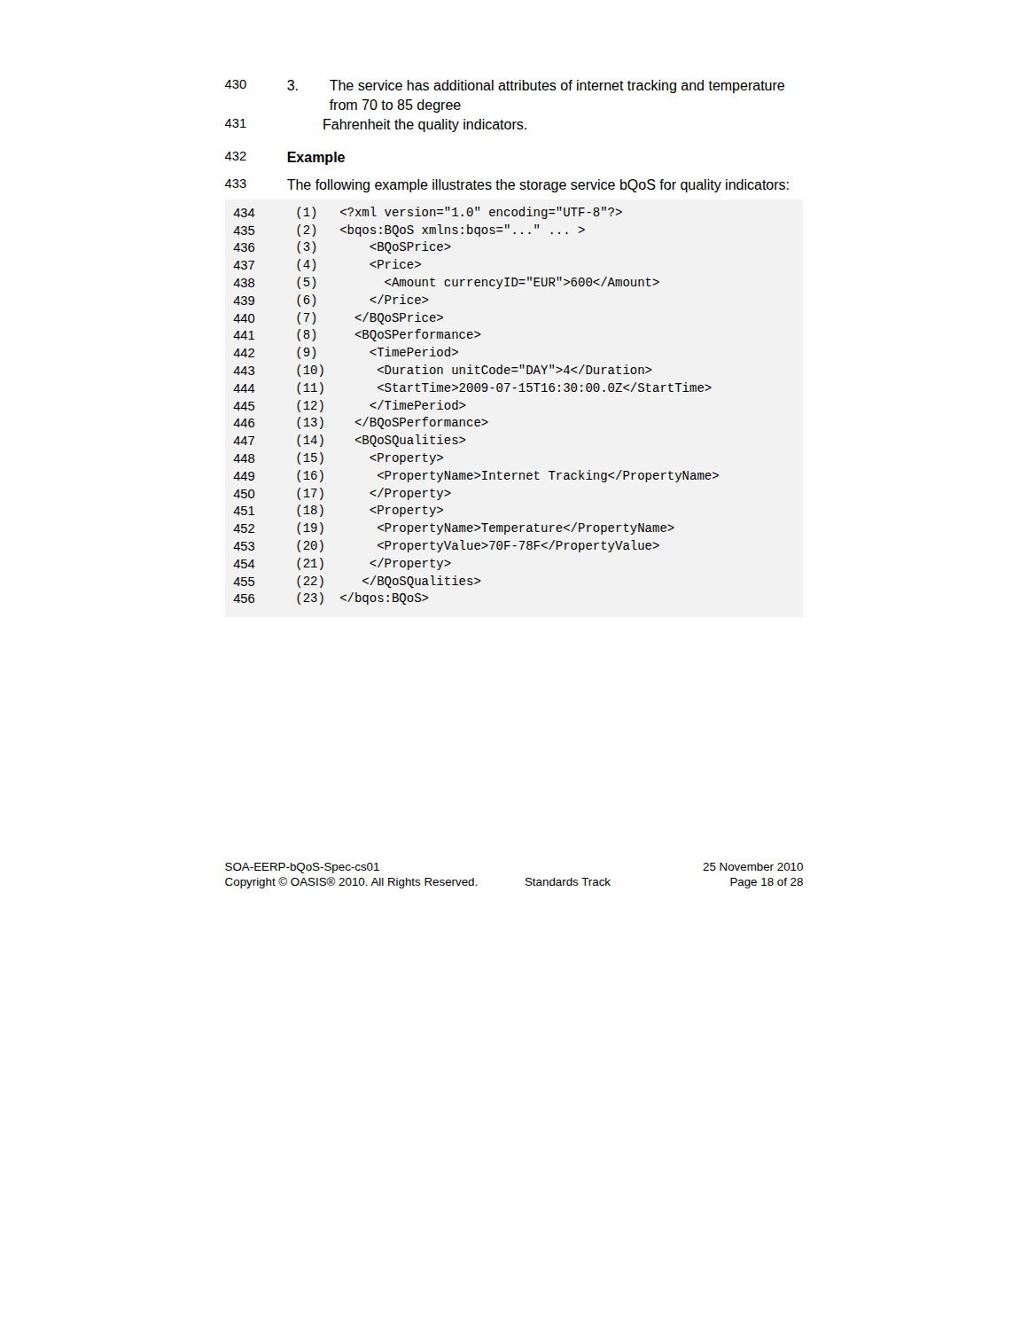430
3.
The service has additional attributes of internet tracking and temperature from 70 to 85 degree
431
Fahrenheit the quality indicators.
432
Example
433
The following example illustrates the storage service bQoS for quality indicators:
434
(1)<?xml version="1.0" encoding="UTF-8"?>
435
(2)<bqos:BQoS xmlns:bqos="..." ... >
436
(3) <BQoSPrice>
437
(4) <Price>
438
(5) <Amount currencyID="EUR">600</Amount>
439
(6) </Price>
440
(7) </BQoSPrice>
441
(8) <BQoSPerformance>
442
(9) <TimePeriod>
443
(10) <Duration unitCode="DAY">4</Duration>
444
(11) <StartTime>2009-07-15T16:30:00.0Z</StartTime>
445
(12) </TimePeriod>
446
(13) </BQoSPerformance>
447
(14) <BQoSQualities>
448
(15) <Property>
449
(16) <PropertyName>Internet Tracking</PropertyName>
450
(17) </Property>
451
(18) <Property>
452
(19) <PropertyName>Temperature</PropertyName>
453
(20) <PropertyValue>70F-78F</PropertyValue>
454
(21) </Property>
455
(22) </BQoSQualities>
456
(23)</bqos:BQoS>
SOA-EERP-bQoS-Spec-cs01
25 November 2010
Copyright © OASIS® 2010. All Rights Reserved. Standards Track
Page 18 of 28